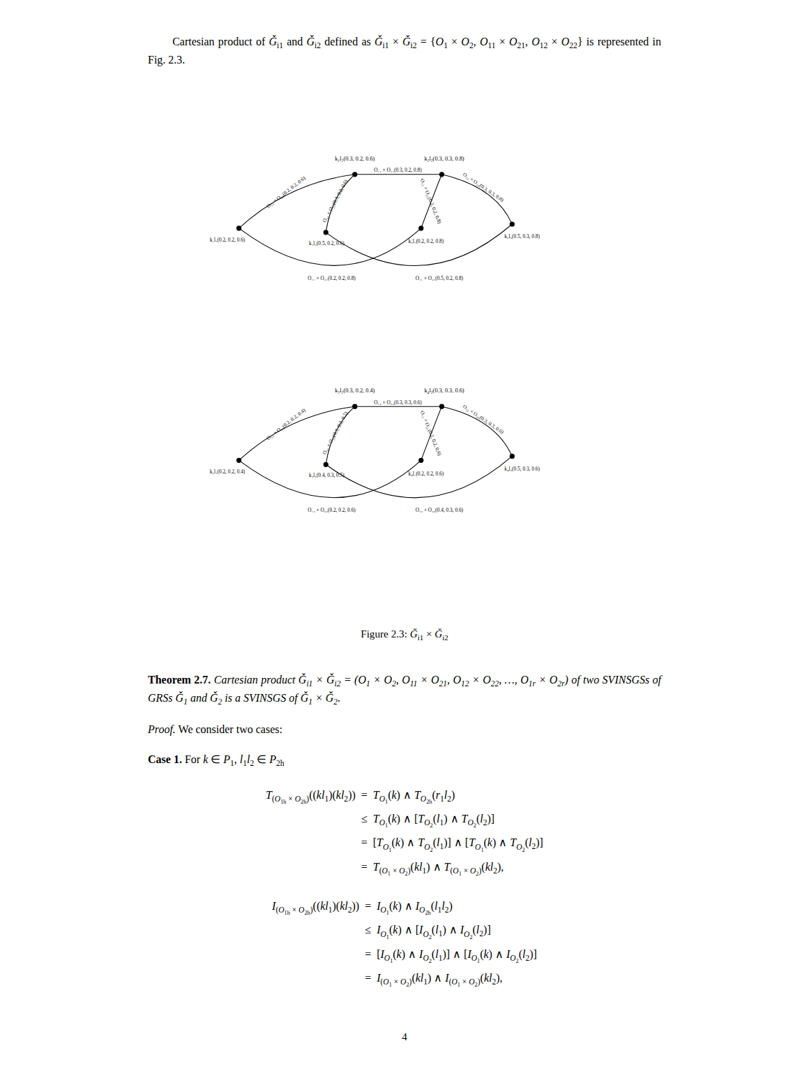Cartesian product of Ǧi1 and Ǧi2 defined as Ǧi1 × Ǧi2 = {O1 × O2, O11 × O21, O12 × O22} is represented in Fig. 2.3.
k₁l₂(0.3, 0.2, 0.6) k₂l₂(0.3, 0.3, 0.8) O₁₁ × O₂₁(0.3, 0.2, 0.8) k₁l₁(0.2, 0.2, 0.6) k₁l₃(0.5, 0.2, 0.6) k₂l₁(0.2, 0.2, 0.8) k₂l₃(0.5, 0.3, 0.8) O₁₁ × O₂₁(0.2, 0.2, 0.8) O₁₁ × O₂₁(0.5, 0.2, 0.8) O₁₁ × O₂₁(0.2, 0.2, 0.6) O₂₁ × O₂₂(0.3, 0.2, 0.6) O₁₁ × O₂₁(0.2, 0.2, 0.8) O₁₂ × O₂₂(0.3, 0.3, 0.8) k₃l₂(0.3, 0.2, 0.4) k₄l₂(0.3, 0.3, 0.6) O₁₂ × O₂₂(0.3, 0.3, 0.6) k₃l₁(0.2, 0.2, 0.4) k₃l₃(0.4, 0.3, 0.5) k₄l₁(0.2, 0.2, 0.6) k₄l₃(0.5, 0.3, 0.6) O₁₂ × O₂₂(0.2, 0.2, 0.6) O₁₂ × O₂₂(0.4, 0.3, 0.6) O₁₁ × O₂₁(0.2, 0.2, 0.4) O₂₁ × O₂₂(0.3, 0.2, 0.5) O₁₁ × O₂₁(0.2, 0.2, 0.6) O₁₂ × O₂₂(0.3, 0.3, 0.6)
Figure 2.3: Ǧi1 × Ǧi2
Theorem 2.7. Cartesian product Ǧi1 × Ǧi2 = (O1 × O2, O11 × O21, O12 × O22, …, O1r × O2r) of two SVINSGSs of GRSs Ǧ1 and Ǧ2 is a SVINSGS of Ǧ1 × Ǧ2.
Proof. We consider two cases:
Case 1. For k ∈ P1, l1l2 ∈ P2h
| T ( O 1h × O 2h ) (( kl 1 )( kl 2 )) | = | T O 1 ( k ) ∧ T O 2h ( r 1 l 2 ) |
| | ≤ | T O 1 ( k ) ∧ [ T O 2 ( l 1 ) ∧ T O 2 ( l 2 )] |
| | = | [ T O 1 ( k ) ∧ T O 2 ( l 1 )] ∧ [ T O 1 ( k ) ∧ T O 2 ( l 2 )] |
| | = | T ( O 1 × O 2 ) ( kl 1 ) ∧ T ( O 1 × O 2 ) ( kl 2 ), |
| I ( O 1h × O 2h ) (( kl 1 )( kl 2 )) | = | I O 1 ( k ) ∧ I O 2h ( l 1 l 2 ) |
| | ≤ | I O 1 ( k ) ∧ [ I O 2 ( l 1 ) ∧ I O 2 ( l 2 )] |
| | = | [ I O 1 ( k ) ∧ I O 2 ( l 1 )] ∧ [ I O 1 ( k ) ∧ I O 2 ( l 2 )] |
| | = | I ( O 1 × O 2 ) ( kl 1 ) ∧ I ( O 1 × O 2 ) ( kl 2 ), |
4